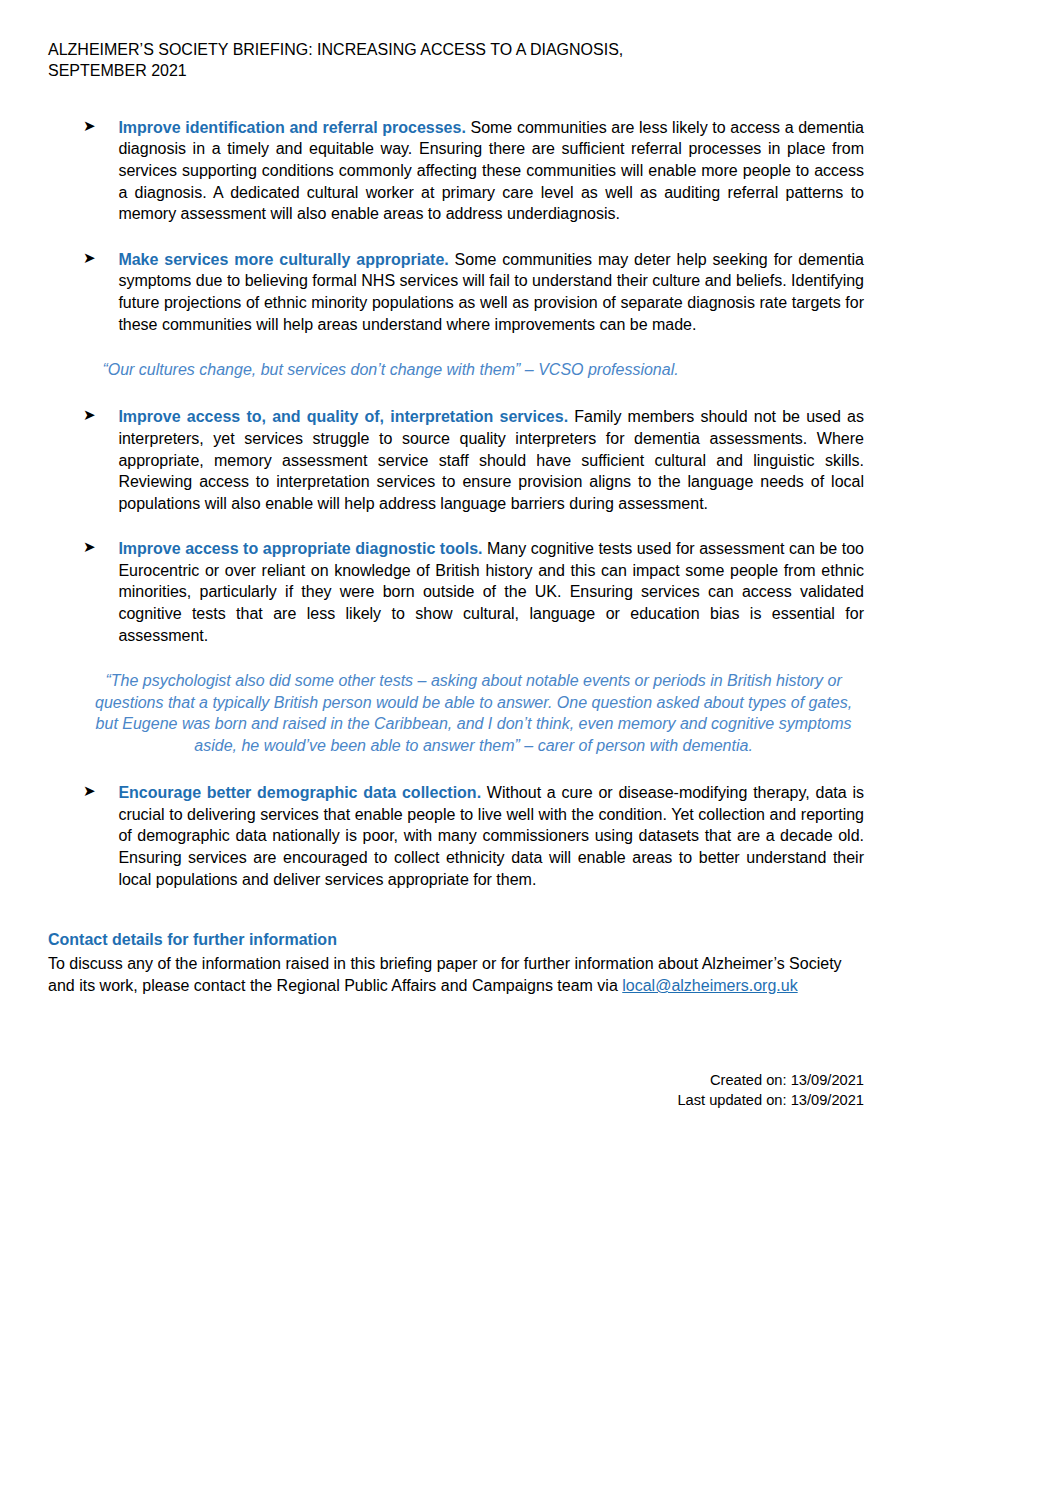ALZHEIMER’S SOCIETY BRIEFING: INCREASING ACCESS TO A DIAGNOSIS,
SEPTEMBER 2021
Improve identification and referral processes. Some communities are less likely to access a dementia diagnosis in a timely and equitable way. Ensuring there are sufficient referral processes in place from services supporting conditions commonly affecting these communities will enable more people to access a diagnosis. A dedicated cultural worker at primary care level as well as auditing referral patterns to memory assessment will also enable areas to address underdiagnosis.
Make services more culturally appropriate. Some communities may deter help seeking for dementia symptoms due to believing formal NHS services will fail to understand their culture and beliefs. Identifying future projections of ethnic minority populations as well as provision of separate diagnosis rate targets for these communities will help areas understand where improvements can be made.
“Our cultures change, but services don’t change with them” – VCSO professional.
Improve access to, and quality of, interpretation services. Family members should not be used as interpreters, yet services struggle to source quality interpreters for dementia assessments. Where appropriate, memory assessment service staff should have sufficient cultural and linguistic skills. Reviewing access to interpretation services to ensure provision aligns to the language needs of local populations will also enable will help address language barriers during assessment.
Improve access to appropriate diagnostic tools. Many cognitive tests used for assessment can be too Eurocentric or over reliant on knowledge of British history and this can impact some people from ethnic minorities, particularly if they were born outside of the UK. Ensuring services can access validated cognitive tests that are less likely to show cultural, language or education bias is essential for assessment.
“The psychologist also did some other tests – asking about notable events or periods in British history or questions that a typically British person would be able to answer. One question asked about types of gates, but Eugene was born and raised in the Caribbean, and I don’t think, even memory and cognitive symptoms aside, he would’ve been able to answer them” – carer of person with dementia.
Encourage better demographic data collection. Without a cure or disease-modifying therapy, data is crucial to delivering services that enable people to live well with the condition. Yet collection and reporting of demographic data nationally is poor, with many commissioners using datasets that are a decade old. Ensuring services are encouraged to collect ethnicity data will enable areas to better understand their local populations and deliver services appropriate for them.
Contact details for further information
To discuss any of the information raised in this briefing paper or for further information about Alzheimer’s Society and its work, please contact the Regional Public Affairs and Campaigns team via local@alzheimers.org.uk
Created on: 13/09/2021
Last updated on: 13/09/2021